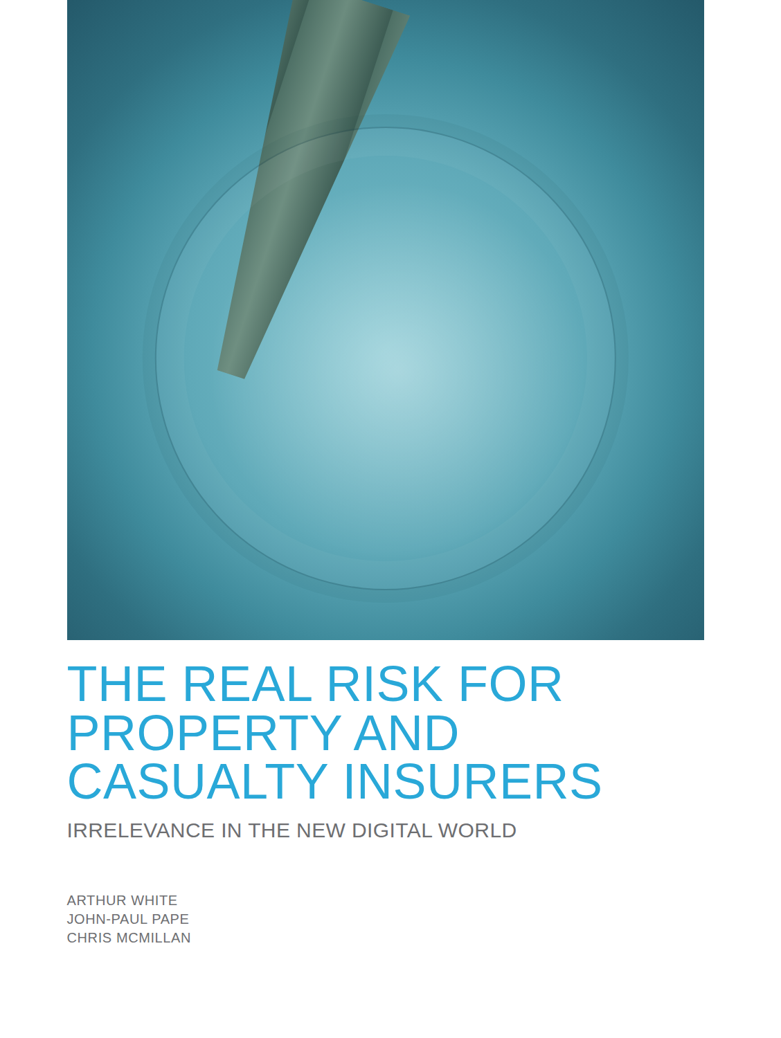The Real Risk for Property and Casualty Insurers
Irrelevance in the New Digital World
Arthur White
John-Paul Pape
Chris McMillan